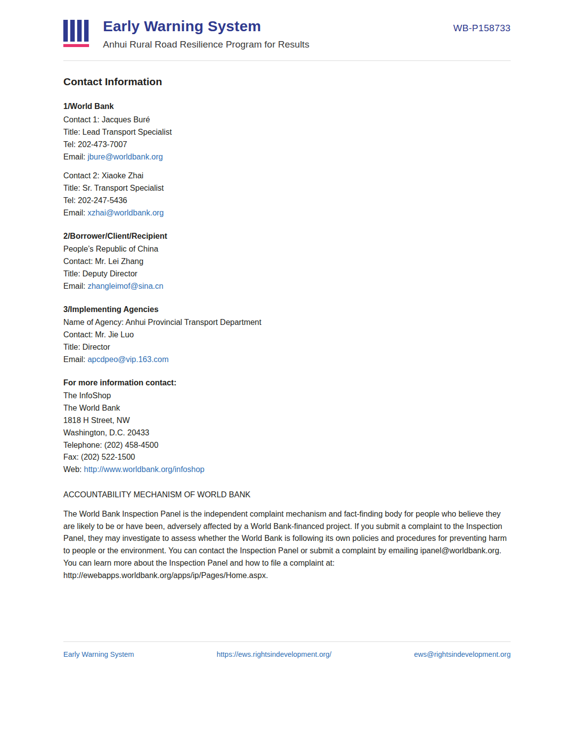Early Warning System
Anhui Rural Road Resilience Program for Results
WB-P158733
Contact Information
1/World Bank
Contact 1: Jacques Buré
Title: Lead Transport Specialist
Tel: 202-473-7007
Email: jbure@worldbank.org
Contact 2: Xiaoke Zhai
Title: Sr. Transport Specialist
Tel: 202-247-5436
Email: xzhai@worldbank.org
2/Borrower/Client/Recipient
People’s Republic of China
Contact: Mr. Lei Zhang
Title: Deputy Director
Email: zhangleimof@sina.cn
3/Implementing Agencies
Name of Agency: Anhui Provincial Transport Department
Contact: Mr. Jie Luo
Title: Director
Email: apcdpeo@vip.163.com
For more information contact:
The InfoShop
The World Bank
1818 H Street, NW
Washington, D.C. 20433
Telephone: (202) 458-4500
Fax: (202) 522-1500
Web: http://www.worldbank.org/infoshop
ACCOUNTABILITY MECHANISM OF WORLD BANK
The World Bank Inspection Panel is the independent complaint mechanism and fact-finding body for people who believe they are likely to be or have been, adversely affected by a World Bank-financed project. If you submit a complaint to the Inspection Panel, they may investigate to assess whether the World Bank is following its own policies and procedures for preventing harm to people or the environment. You can contact the Inspection Panel or submit a complaint by emailing ipanel@worldbank.org. You can learn more about the Inspection Panel and how to file a complaint at:
http://ewebapps.worldbank.org/apps/ip/Pages/Home.aspx.
Early Warning System
https://ews.rightsindevelopment.org/
ews@rightsindevelopment.org